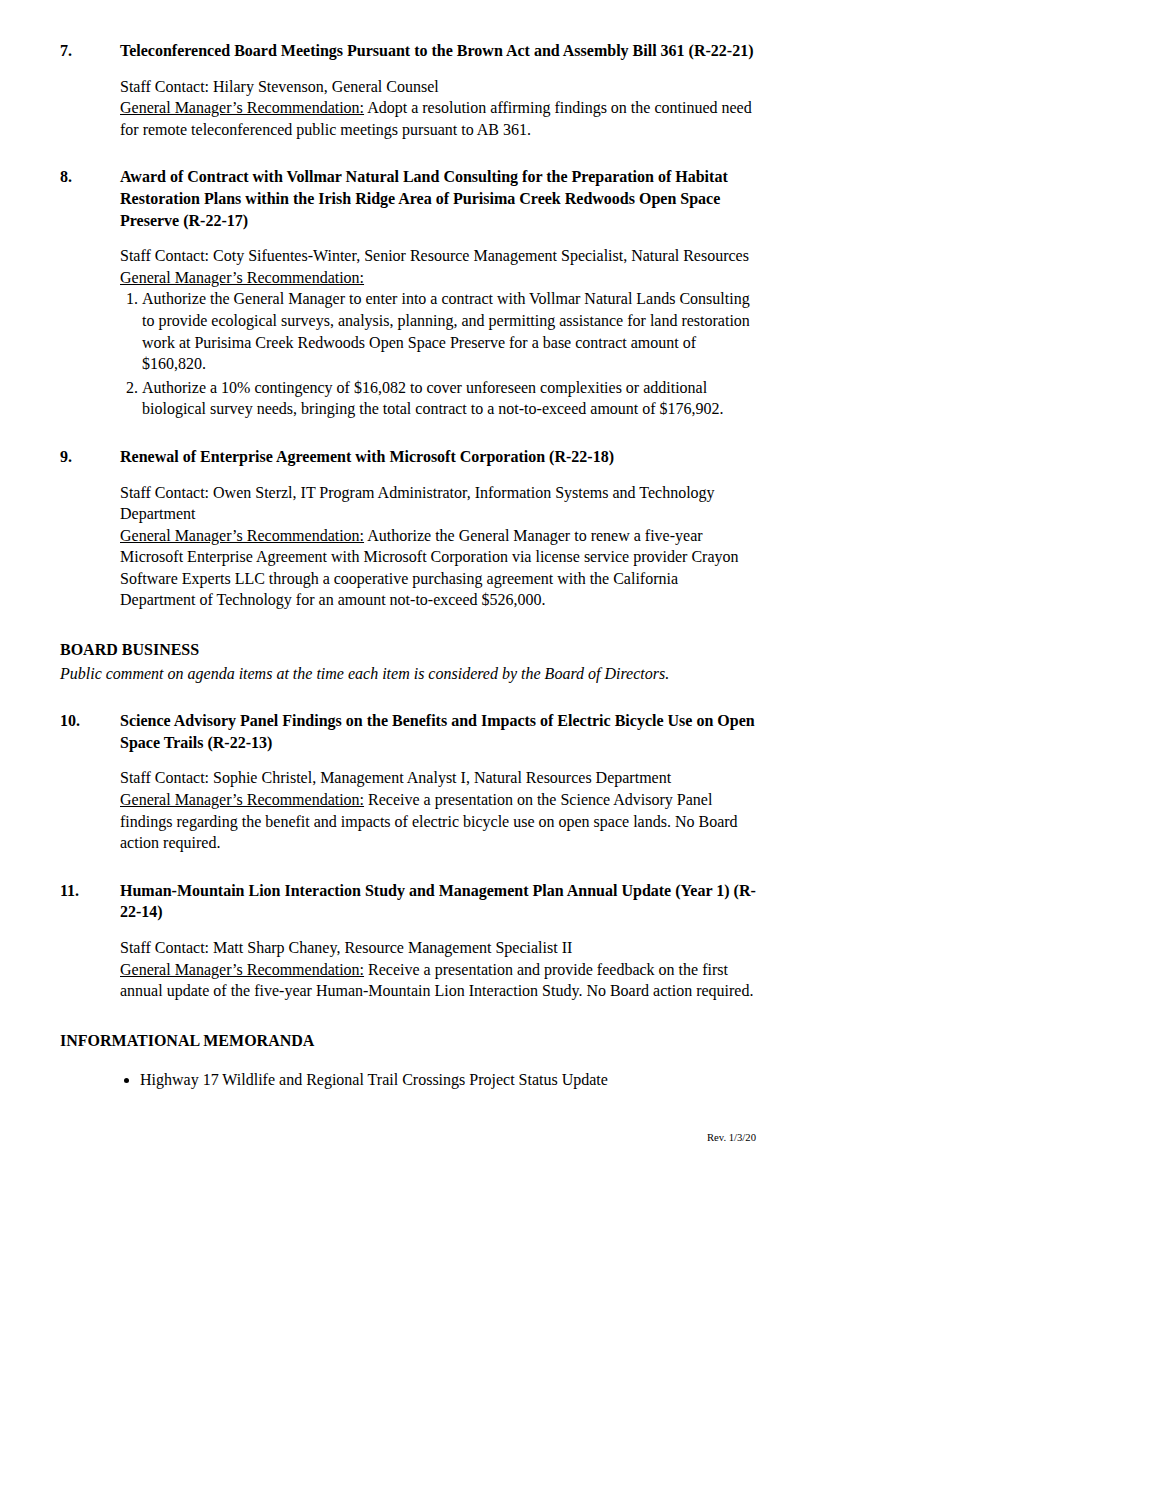7.
Teleconferenced Board Meetings Pursuant to the Brown Act and Assembly Bill 361 (R-22-21)
Staff Contact: Hilary Stevenson, General Counsel
General Manager’s Recommendation: Adopt a resolution affirming findings on the continued need for remote teleconferenced public meetings pursuant to AB 361.
8.
Award of Contract with Vollmar Natural Land Consulting for the Preparation of Habitat Restoration Plans within the Irish Ridge Area of Purisima Creek Redwoods Open Space Preserve (R-22-17)
Staff Contact: Coty Sifuentes-Winter, Senior Resource Management Specialist, Natural Resources
General Manager’s Recommendation:
Authorize the General Manager to enter into a contract with Vollmar Natural Lands Consulting to provide ecological surveys, analysis, planning, and permitting assistance for land restoration work at Purisima Creek Redwoods Open Space Preserve for a base contract amount of $160,820.
Authorize a 10% contingency of $16,082 to cover unforeseen complexities or additional biological survey needs, bringing the total contract to a not-to-exceed amount of $176,902.
9.
Renewal of Enterprise Agreement with Microsoft Corporation (R-22-18)
Staff Contact: Owen Sterzl, IT Program Administrator, Information Systems and Technology Department
General Manager’s Recommendation: Authorize the General Manager to renew a five-year Microsoft Enterprise Agreement with Microsoft Corporation via license service provider Crayon Software Experts LLC through a cooperative purchasing agreement with the California Department of Technology for an amount not-to-exceed $526,000.
BOARD BUSINESS
Public comment on agenda items at the time each item is considered by the Board of Directors.
10.
Science Advisory Panel Findings on the Benefits and Impacts of Electric Bicycle Use on Open Space Trails (R-22-13)
Staff Contact: Sophie Christel, Management Analyst I, Natural Resources Department
General Manager’s Recommendation: Receive a presentation on the Science Advisory Panel findings regarding the benefit and impacts of electric bicycle use on open space lands. No Board action required.
11.
Human-Mountain Lion Interaction Study and Management Plan Annual Update (Year 1) (R-22-14)
Staff Contact: Matt Sharp Chaney, Resource Management Specialist II
General Manager’s Recommendation: Receive a presentation and provide feedback on the first annual update of the five-year Human-Mountain Lion Interaction Study. No Board action required.
INFORMATIONAL MEMORANDA
Highway 17 Wildlife and Regional Trail Crossings Project Status Update
Rev. 1/3/20